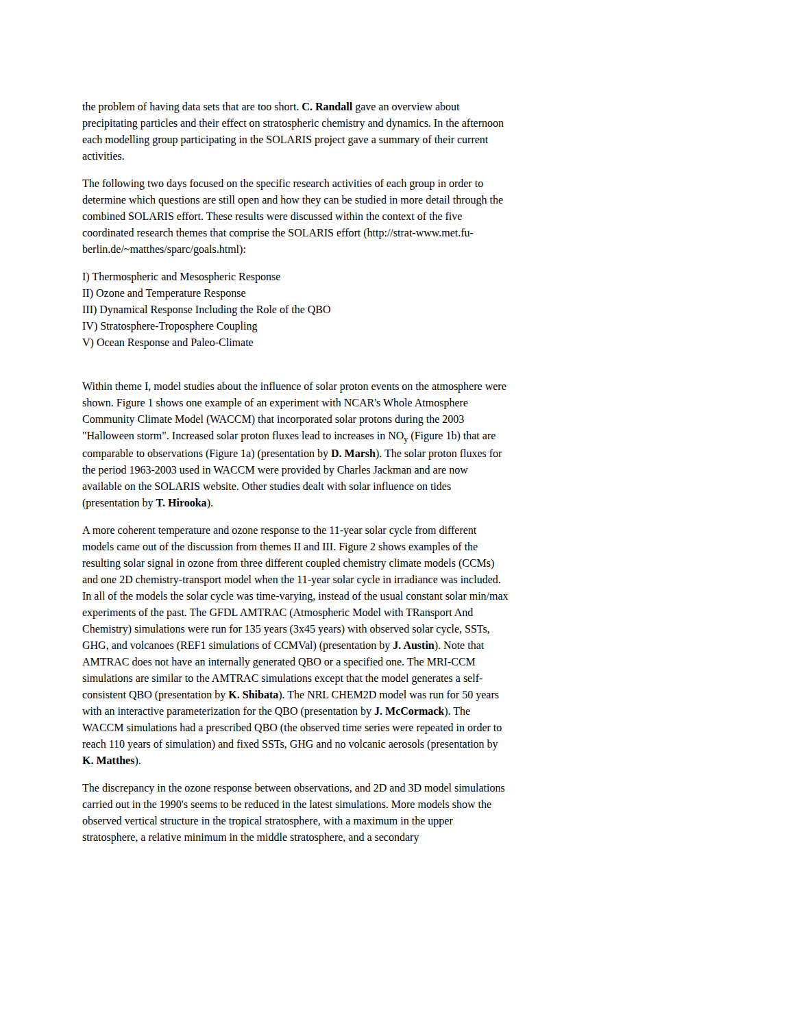the problem of having data sets that are too short. C. Randall gave an overview about precipitating particles and their effect on stratospheric chemistry and dynamics. In the afternoon each modelling group participating in the SOLARIS project gave a summary of their current activities.
The following two days focused on the specific research activities of each group in order to determine which questions are still open and how they can be studied in more detail through the combined SOLARIS effort. These results were discussed within the context of the five coordinated research themes that comprise the SOLARIS effort (http://strat-www.met.fu-berlin.de/~matthes/sparc/goals.html):
I) Thermospheric and Mesospheric Response
II) Ozone and Temperature Response
III) Dynamical Response Including the Role of the QBO
IV) Stratosphere-Troposphere Coupling
V) Ocean Response and Paleo-Climate
Within theme I, model studies about the influence of solar proton events on the atmosphere were shown. Figure 1 shows one example of an experiment with NCAR's Whole Atmosphere Community Climate Model (WACCM) that incorporated solar protons during the 2003 "Halloween storm". Increased solar proton fluxes lead to increases in NOy (Figure 1b) that are comparable to observations (Figure 1a) (presentation by D. Marsh). The solar proton fluxes for the period 1963-2003 used in WACCM were provided by Charles Jackman and are now available on the SOLARIS website. Other studies dealt with solar influence on tides (presentation by T. Hirooka).
A more coherent temperature and ozone response to the 11-year solar cycle from different models came out of the discussion from themes II and III. Figure 2 shows examples of the resulting solar signal in ozone from three different coupled chemistry climate models (CCMs) and one 2D chemistry-transport model when the 11-year solar cycle in irradiance was included. In all of the models the solar cycle was time-varying, instead of the usual constant solar min/max experiments of the past. The GFDL AMTRAC (Atmospheric Model with TRansport And Chemistry) simulations were run for 135 years (3x45 years) with observed solar cycle, SSTs, GHG, and volcanoes (REF1 simulations of CCMVal) (presentation by J. Austin). Note that AMTRAC does not have an internally generated QBO or a specified one. The MRI-CCM simulations are similar to the AMTRAC simulations except that the model generates a self-consistent QBO (presentation by K. Shibata). The NRL CHEM2D model was run for 50 years with an interactive parameterization for the QBO (presentation by J. McCormack). The WACCM simulations had a prescribed QBO (the observed time series were repeated in order to reach 110 years of simulation) and fixed SSTs, GHG and no volcanic aerosols (presentation by K. Matthes).
The discrepancy in the ozone response between observations, and 2D and 3D model simulations carried out in the 1990's seems to be reduced in the latest simulations. More models show the observed vertical structure in the tropical stratosphere, with a maximum in the upper stratosphere, a relative minimum in the middle stratosphere, and a secondary